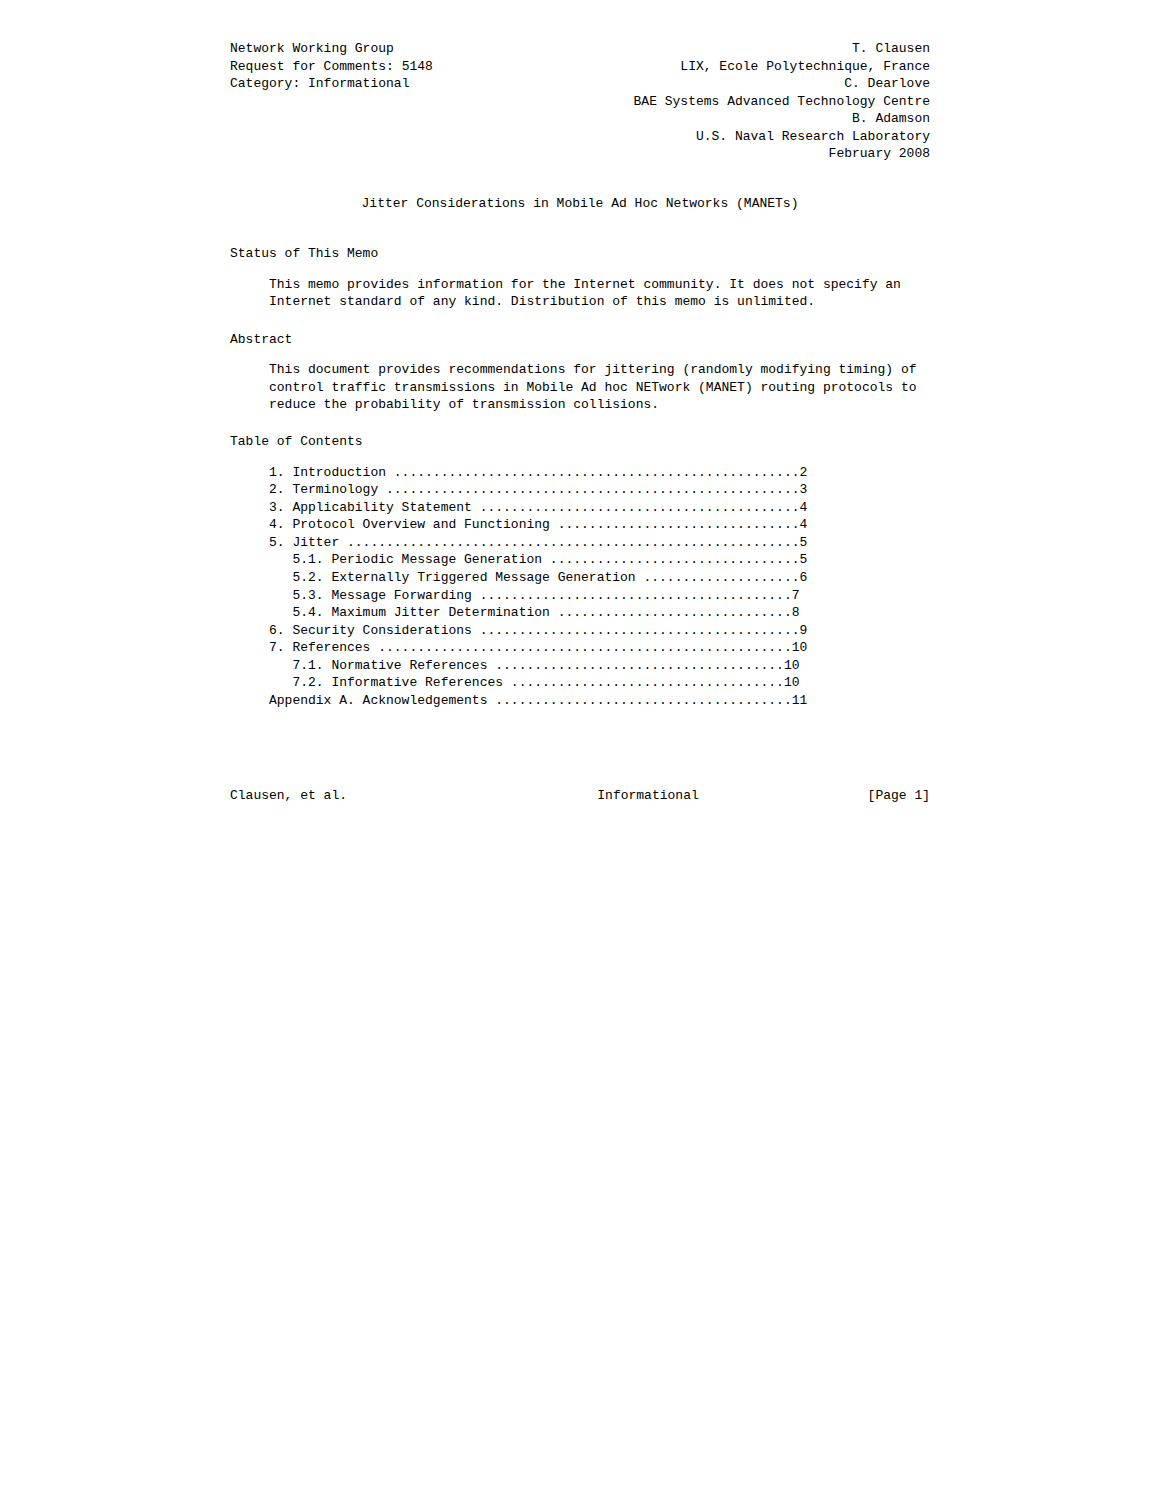| Network Working Group | T. Clausen |
| Request for Comments: 5148 | LIX, Ecole Polytechnique, France |
| Category: Informational | C. Dearlove |
| | BAE Systems Advanced Technology Centre |
| | B. Adamson |
| | U.S. Naval Research Laboratory |
| | February 2008 |
Jitter Considerations in Mobile Ad Hoc Networks (MANETs)
Status of This Memo
This memo provides information for the Internet community. It does not specify an Internet standard of any kind. Distribution of this memo is unlimited.
Abstract
This document provides recommendations for jittering (randomly modifying timing) of control traffic transmissions in Mobile Ad hoc NETwork (MANET) routing protocols to reduce the probability of transmission collisions.
Table of Contents
1. Introduction ....................................................2
2. Terminology .....................................................3
3. Applicability Statement .........................................4
4. Protocol Overview and Functioning ...............................4
5. Jitter ..........................................................5
   5.1. Periodic Message Generation ................................5
   5.2. Externally Triggered Message Generation ....................6
   5.3. Message Forwarding ........................................7
   5.4. Maximum Jitter Determination ..............................8
6. Security Considerations .........................................9
7. References .....................................................10
   7.1. Normative References .....................................10
   7.2. Informative References ...................................10
Appendix A. Acknowledgements ......................................11
| Clausen, et al. | Informational | [Page 1] |